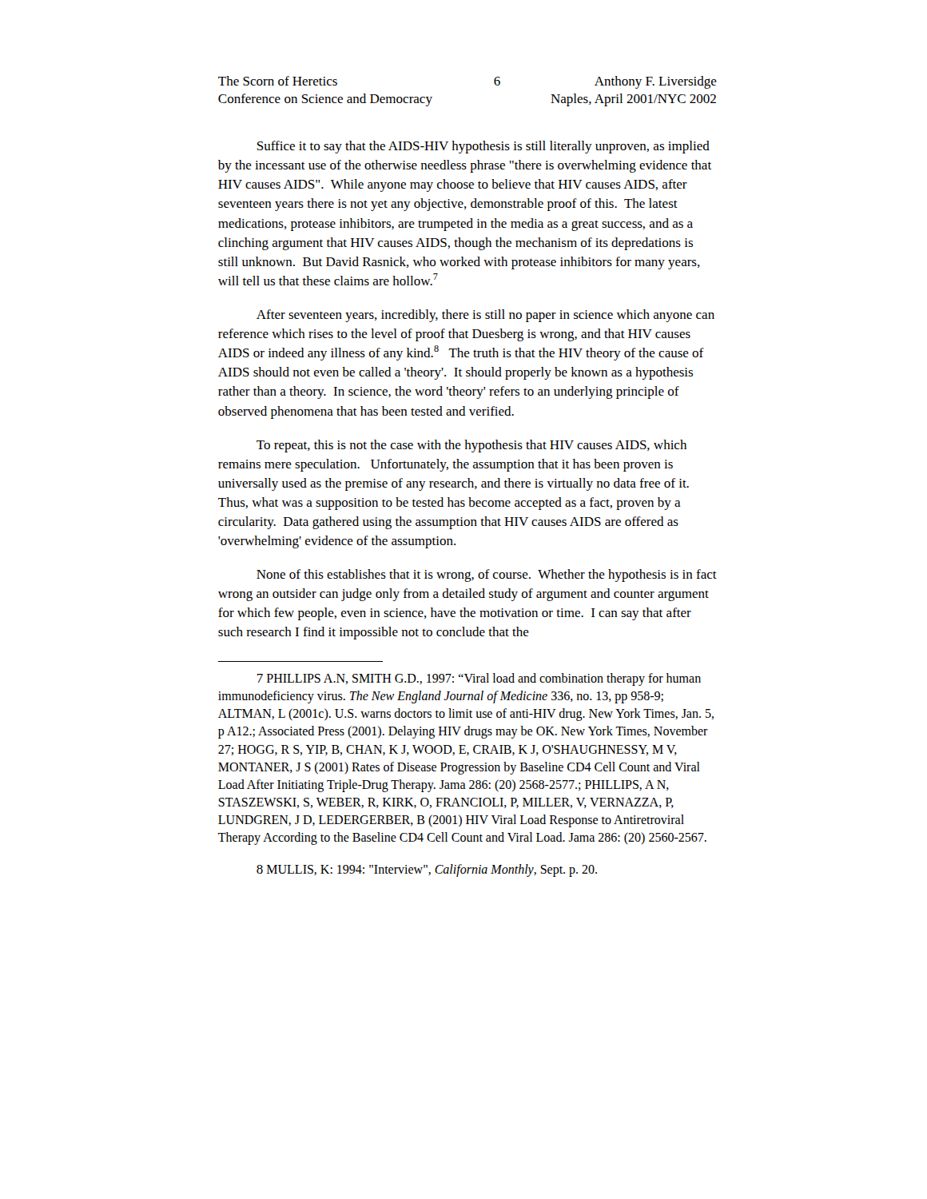| The Scorn of Heretics Conference on Science and Democracy | 6 | Anthony F. Liversidge Naples, April 2001/NYC 2002 |
Suffice it to say that the AIDS-HIV hypothesis is still literally unproven, as implied by the incessant use of the otherwise needless phrase "there is overwhelming evidence that HIV causes AIDS". While anyone may choose to believe that HIV causes AIDS, after seventeen years there is not yet any objective, demonstrable proof of this. The latest medications, protease inhibitors, are trumpeted in the media as a great success, and as a clinching argument that HIV causes AIDS, though the mechanism of its depredations is still unknown. But David Rasnick, who worked with protease inhibitors for many years, will tell us that these claims are hollow.7
After seventeen years, incredibly, there is still no paper in science which anyone can reference which rises to the level of proof that Duesberg is wrong, and that HIV causes AIDS or indeed any illness of any kind.8 The truth is that the HIV theory of the cause of AIDS should not even be called a 'theory'. It should properly be known as a hypothesis rather than a theory. In science, the word 'theory' refers to an underlying principle of observed phenomena that has been tested and verified.
To repeat, this is not the case with the hypothesis that HIV causes AIDS, which remains mere speculation. Unfortunately, the assumption that it has been proven is universally used as the premise of any research, and there is virtually no data free of it. Thus, what was a supposition to be tested has become accepted as a fact, proven by a circularity. Data gathered using the assumption that HIV causes AIDS are offered as 'overwhelming' evidence of the assumption.
None of this establishes that it is wrong, of course. Whether the hypothesis is in fact wrong an outsider can judge only from a detailed study of argument and counter argument for which few people, even in science, have the motivation or time. I can say that after such research I find it impossible not to conclude that the
7 PHILLIPS A.N, SMITH G.D., 1997: “Viral load and combination therapy for human immunodeficiency virus. The New England Journal of Medicine 336, no. 13, pp 958-9; ALTMAN, L (2001c). U.S. warns doctors to limit use of anti-HIV drug. New York Times, Jan. 5, p A12.; Associated Press (2001). Delaying HIV drugs may be OK. New York Times, November 27; HOGG, R S, YIP, B, CHAN, K J, WOOD, E, CRAIB, K J, O'SHAUGHNESSY, M V, MONTANER, J S (2001) Rates of Disease Progression by Baseline CD4 Cell Count and Viral Load After Initiating Triple-Drug Therapy. Jama 286: (20) 2568-2577.; PHILLIPS, A N, STASZEWSKI, S, WEBER, R, KIRK, O, FRANCIOLI, P, MILLER, V, VERNAZZA, P, LUNDGREN, J D, LEDERGERBER, B (2001) HIV Viral Load Response to Antiretroviral Therapy According to the Baseline CD4 Cell Count and Viral Load. Jama 286: (20) 2560-2567.
8 MULLIS, K: 1994: "Interview", California Monthly, Sept. p. 20.